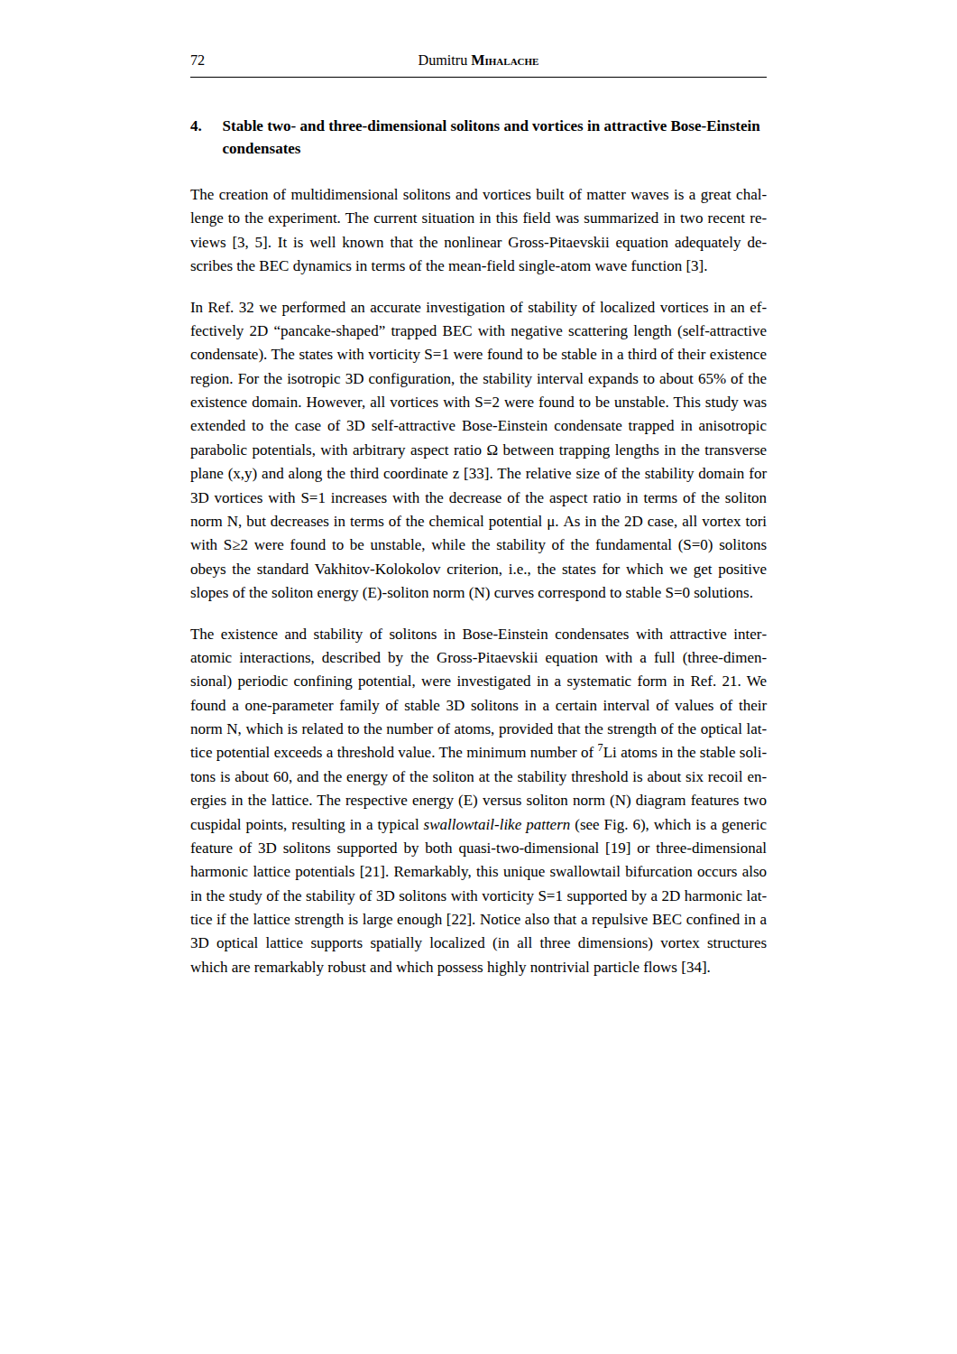72 Dumitru Mihalache
4. Stable two- and three-dimensional solitons and vortices in attractive Bose-Einstein condensates
The creation of multidimensional solitons and vortices built of matter waves is a great challenge to the experiment. The current situation in this field was summarized in two recent reviews [3, 5]. It is well known that the nonlinear Gross-Pitaevskii equation adequately describes the BEC dynamics in terms of the mean-field single-atom wave function [3].
In Ref. 32 we performed an accurate investigation of stability of localized vortices in an effectively 2D “pancake-shaped” trapped BEC with negative scattering length (self-attractive condensate). The states with vorticity S=1 were found to be stable in a third of their existence region. For the isotropic 3D configuration, the stability interval expands to about 65% of the existence domain. However, all vortices with S=2 were found to be unstable. This study was extended to the case of 3D self-attractive Bose-Einstein condensate trapped in anisotropic parabolic potentials, with arbitrary aspect ratio Ω between trapping lengths in the transverse plane (x,y) and along the third coordinate z [33]. The relative size of the stability domain for 3D vortices with S=1 increases with the decrease of the aspect ratio in terms of the soliton norm N, but decreases in terms of the chemical potential μ. As in the 2D case, all vortex tori with S≥2 were found to be unstable, while the stability of the fundamental (S=0) solitons obeys the standard Vakhitov-Kolokolov criterion, i.e., the states for which we get positive slopes of the soliton energy (E)-soliton norm (N) curves correspond to stable S=0 solutions.
The existence and stability of solitons in Bose-Einstein condensates with attractive interatomic interactions, described by the Gross-Pitaevskii equation with a full (three-dimensional) periodic confining potential, were investigated in a systematic form in Ref. 21. We found a one-parameter family of stable 3D solitons in a certain interval of values of their norm N, which is related to the number of atoms, provided that the strength of the optical lattice potential exceeds a threshold value. The minimum number of 7Li atoms in the stable solitons is about 60, and the energy of the soliton at the stability threshold is about six recoil energies in the lattice. The respective energy (E) versus soliton norm (N) diagram features two cuspidal points, resulting in a typical swallowtail-like pattern (see Fig. 6), which is a generic feature of 3D solitons supported by both quasi-two-dimensional [19] or three-dimensional harmonic lattice potentials [21]. Remarkably, this unique swallowtail bifurcation occurs also in the study of the stability of 3D solitons with vorticity S=1 supported by a 2D harmonic lattice if the lattice strength is large enough [22]. Notice also that a repulsive BEC confined in a 3D optical lattice supports spatially localized (in all three dimensions) vortex structures which are remarkably robust and which possess highly nontrivial particle flows [34].